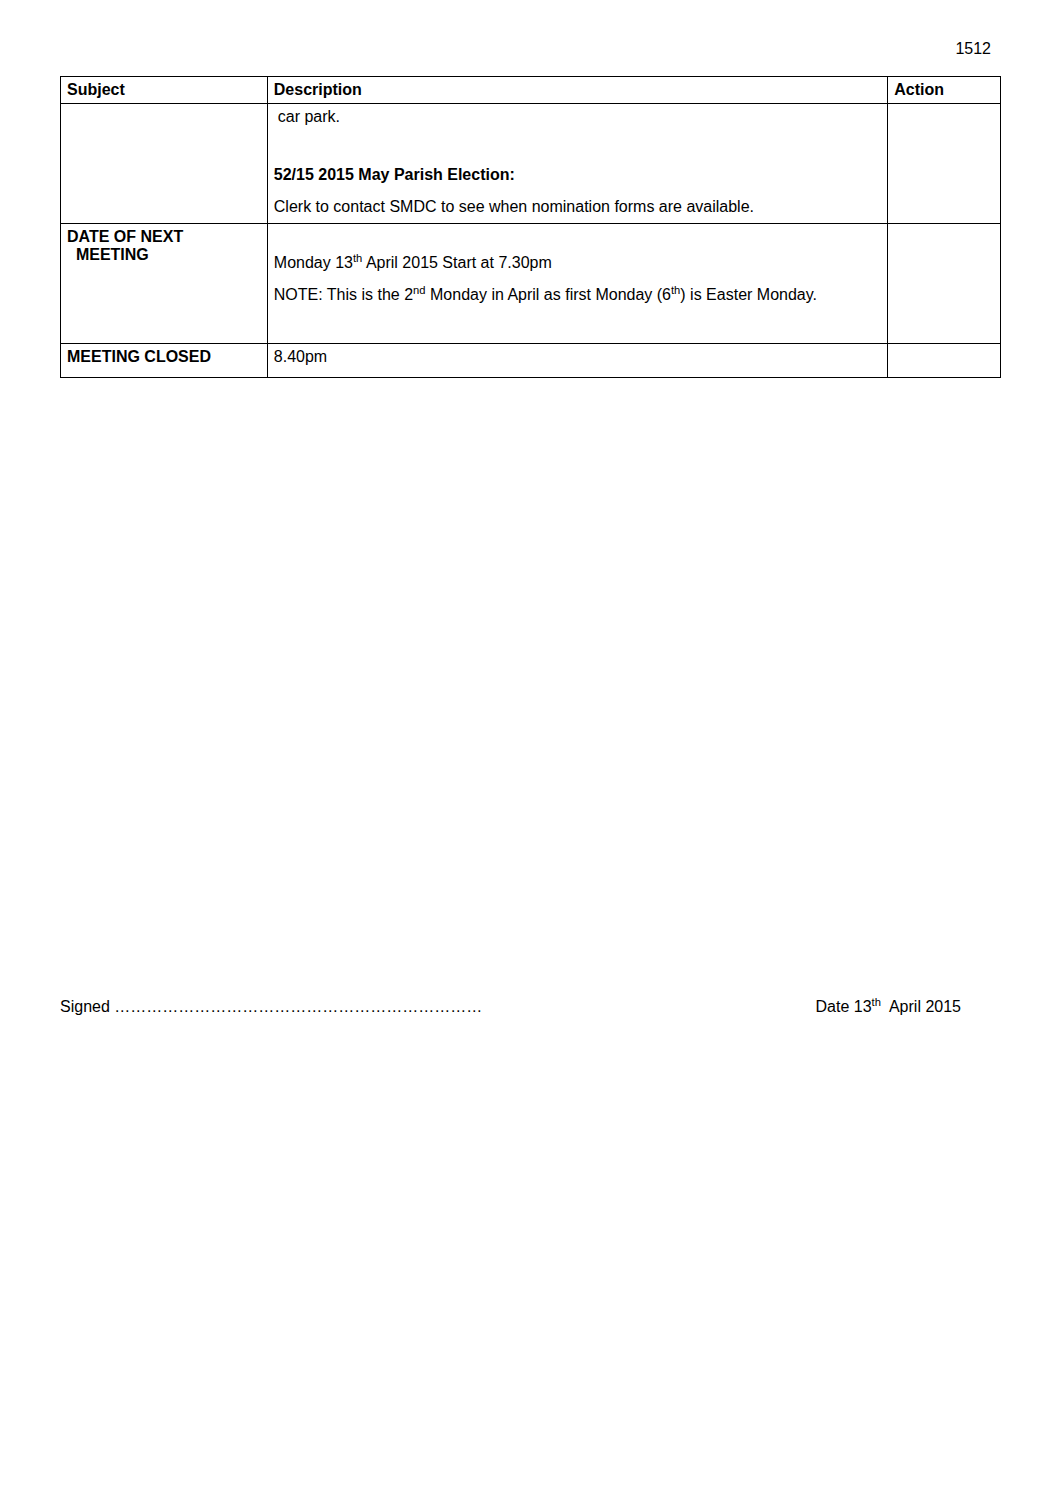1512
| Subject | Description | Action |
| --- | --- | --- |
| | car park. 52/15 2015 May Parish Election: Clerk to contact SMDC to see when nomination forms are available. | |
| DATE OF NEXT MEETING | Monday 13 th April 2015 Start at 7.30pm NOTE: This is the 2 nd Monday in April as first Monday (6 th ) is Easter Monday. | |
| MEETING CLOSED | 8.40pm | |
Signed ……………………………………………………………
Date 13th April 2015